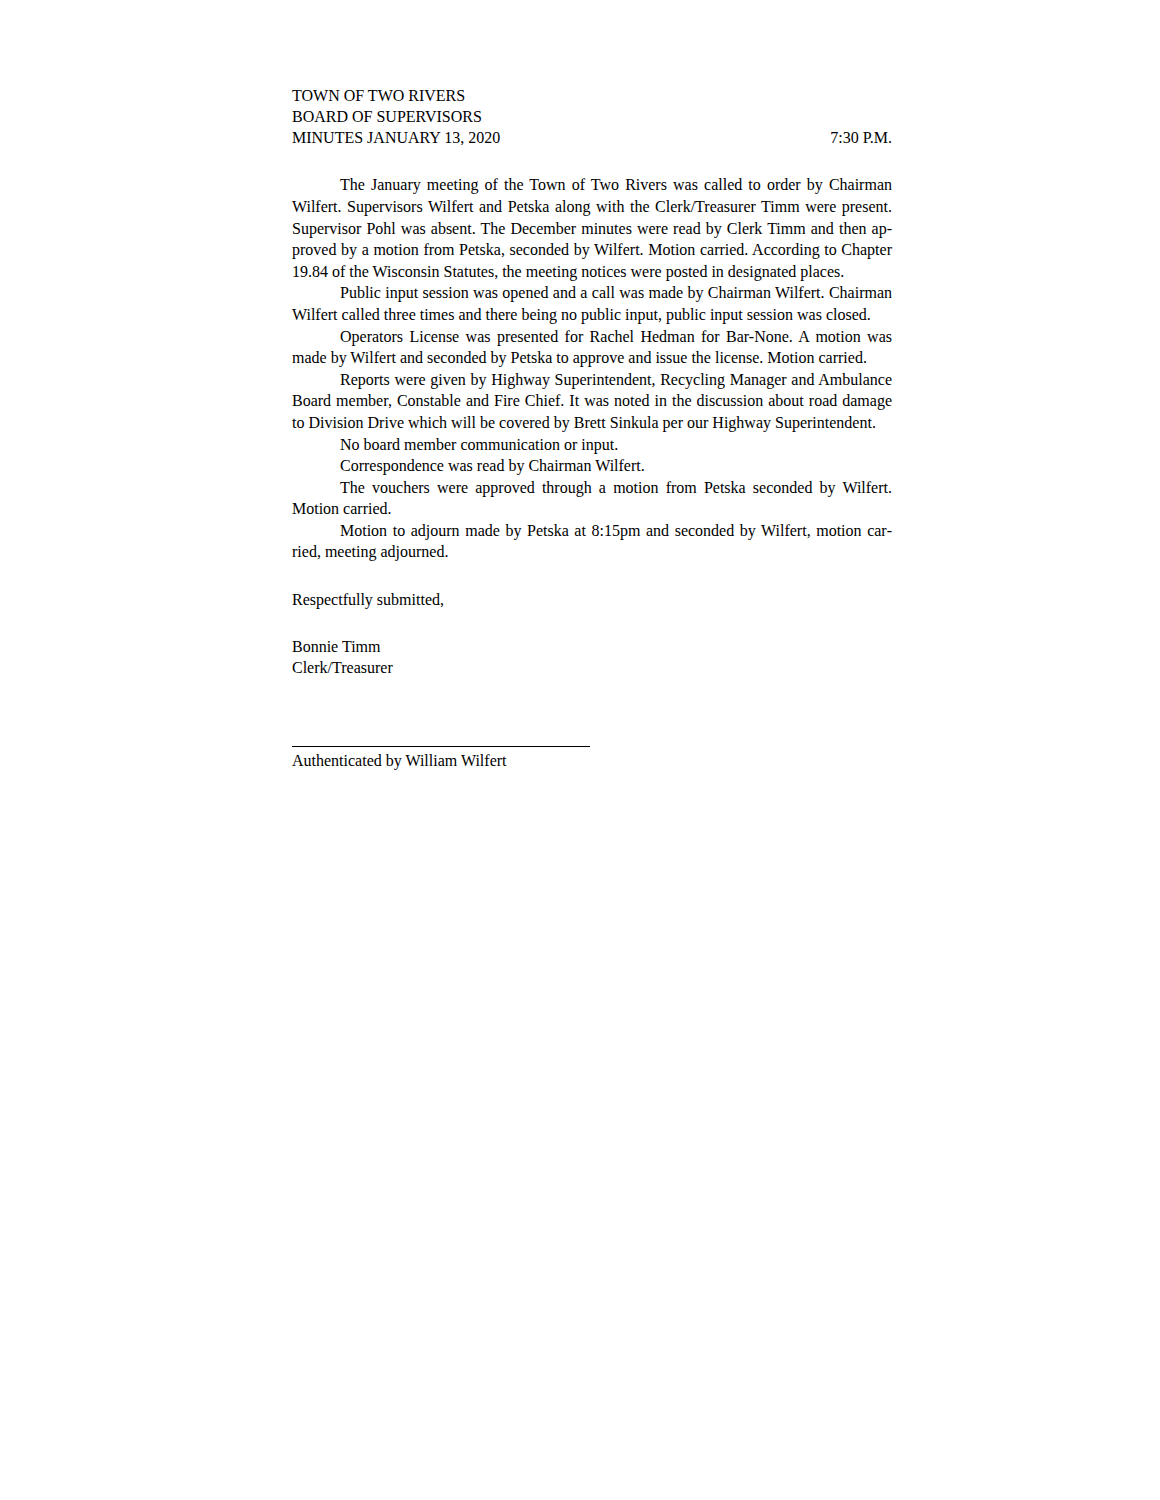TOWN OF TWO RIVERS
BOARD OF SUPERVISORS
MINUTES JANUARY 13, 2020 7:30 P.M.
The January meeting of the Town of Two Rivers was called to order by Chairman Wilfert. Supervisors Wilfert and Petska along with the Clerk/Treasurer Timm were present. Supervisor Pohl was absent. The December minutes were read by Clerk Timm and then approved by a motion from Petska, seconded by Wilfert. Motion carried. According to Chapter 19.84 of the Wisconsin Statutes, the meeting notices were posted in designated places.
Public input session was opened and a call was made by Chairman Wilfert. Chairman Wilfert called three times and there being no public input, public input session was closed.
Operators License was presented for Rachel Hedman for Bar-None. A motion was made by Wilfert and seconded by Petska to approve and issue the license. Motion carried.
Reports were given by Highway Superintendent, Recycling Manager and Ambulance Board member, Constable and Fire Chief. It was noted in the discussion about road damage to Division Drive which will be covered by Brett Sinkula per our Highway Superintendent.
No board member communication or input.
Correspondence was read by Chairman Wilfert.
The vouchers were approved through a motion from Petska seconded by Wilfert. Motion carried.
Motion to adjourn made by Petska at 8:15pm and seconded by Wilfert, motion carried, meeting adjourned.
Respectfully submitted,
Bonnie Timm
Clerk/Treasurer
Authenticated by William Wilfert